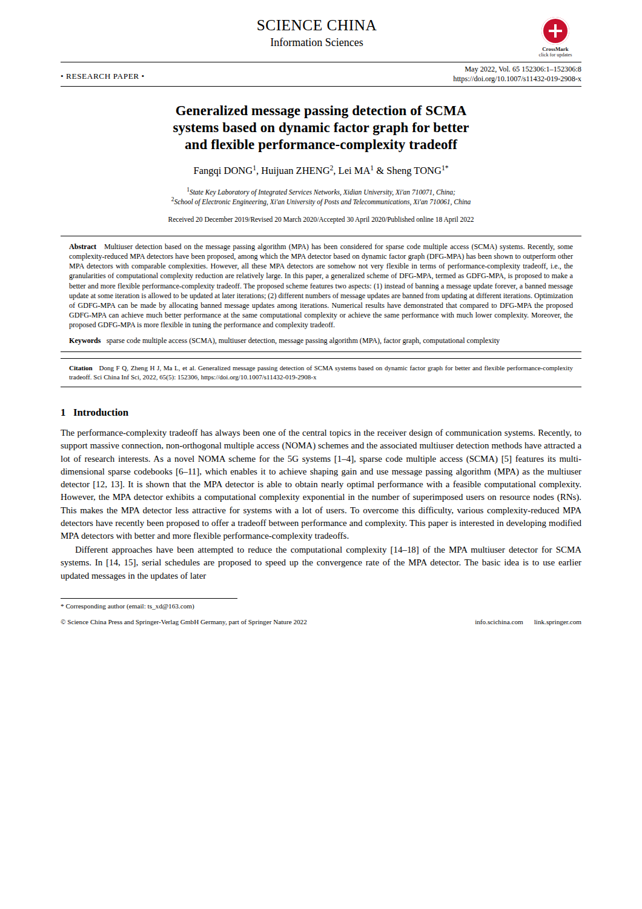SCIENCE CHINA
Information Sciences
CrossMark
click for updates
• RESEARCH PAPER •
May 2022, Vol. 65 152306:1–152306:8
https://doi.org/10.1007/s11432-019-2908-x
Generalized message passing detection of SCMA
systems based on dynamic factor graph for better
and flexible performance-complexity tradeoff
Fangqi DONG1, Huijuan ZHENG2, Lei MA1 & Sheng TONG1*
1State Key Laboratory of Integrated Services Networks, Xidian University, Xi'an 710071, China;
2School of Electronic Engineering, Xi'an University of Posts and Telecommunications, Xi'an 710061, China
Received 20 December 2019/Revised 20 March 2020/Accepted 30 April 2020/Published online 18 April 2022
Abstract Multiuser detection based on the message passing algorithm (MPA) has been considered for sparse code multiple access (SCMA) systems. Recently, some complexity-reduced MPA detectors have been proposed, among which the MPA detector based on dynamic factor graph (DFG-MPA) has been shown to outperform other MPA detectors with comparable complexities. However, all these MPA detectors are somehow not very flexible in terms of performance-complexity tradeoff, i.e., the granularities of computational complexity reduction are relatively large. In this paper, a generalized scheme of DFG-MPA, termed as GDFG-MPA, is proposed to make a better and more flexible performance-complexity tradeoff. The proposed scheme features two aspects: (1) instead of banning a message update forever, a banned message update at some iteration is allowed to be updated at later iterations; (2) different numbers of message updates are banned from updating at different iterations. Optimization of GDFG-MPA can be made by allocating banned message updates among iterations. Numerical results have demonstrated that compared to DFG-MPA the proposed GDFG-MPA can achieve much better performance at the same computational complexity or achieve the same performance with much lower complexity. Moreover, the proposed GDFG-MPA is more flexible in tuning the performance and complexity tradeoff.
Keywords sparse code multiple access (SCMA), multiuser detection, message passing algorithm (MPA), factor graph, computational complexity
Citation Dong F Q, Zheng H J, Ma L, et al. Generalized message passing detection of SCMA systems based on dynamic factor graph for better and flexible performance-complexity tradeoff. Sci China Inf Sci, 2022, 65(5): 152306, https://doi.org/10.1007/s11432-019-2908-x
1 Introduction
The performance-complexity tradeoff has always been one of the central topics in the receiver design of communication systems. Recently, to support massive connection, non-orthogonal multiple access (NOMA) schemes and the associated multiuser detection methods have attracted a lot of research interests. As a novel NOMA scheme for the 5G systems [1–4], sparse code multiple access (SCMA) [5] features its multi-dimensional sparse codebooks [6–11], which enables it to achieve shaping gain and use message passing algorithm (MPA) as the multiuser detector [12, 13]. It is shown that the MPA detector is able to obtain nearly optimal performance with a feasible computational complexity. However, the MPA detector exhibits a computational complexity exponential in the number of superimposed users on resource nodes (RNs). This makes the MPA detector less attractive for systems with a lot of users. To overcome this difficulty, various complexity-reduced MPA detectors have recently been proposed to offer a tradeoff between performance and complexity. This paper is interested in developing modified MPA detectors with better and more flexible performance-complexity tradeoffs.
Different approaches have been attempted to reduce the computational complexity [14–18] of the MPA multiuser detector for SCMA systems. In [14, 15], serial schedules are proposed to speed up the convergence rate of the MPA detector. The basic idea is to use earlier updated messages in the updates of later
* Corresponding author (email: ts_xd@163.com)
© Science China Press and Springer-Verlag GmbH Germany, part of Springer Nature 2022
info.scichina.com link.springer.com